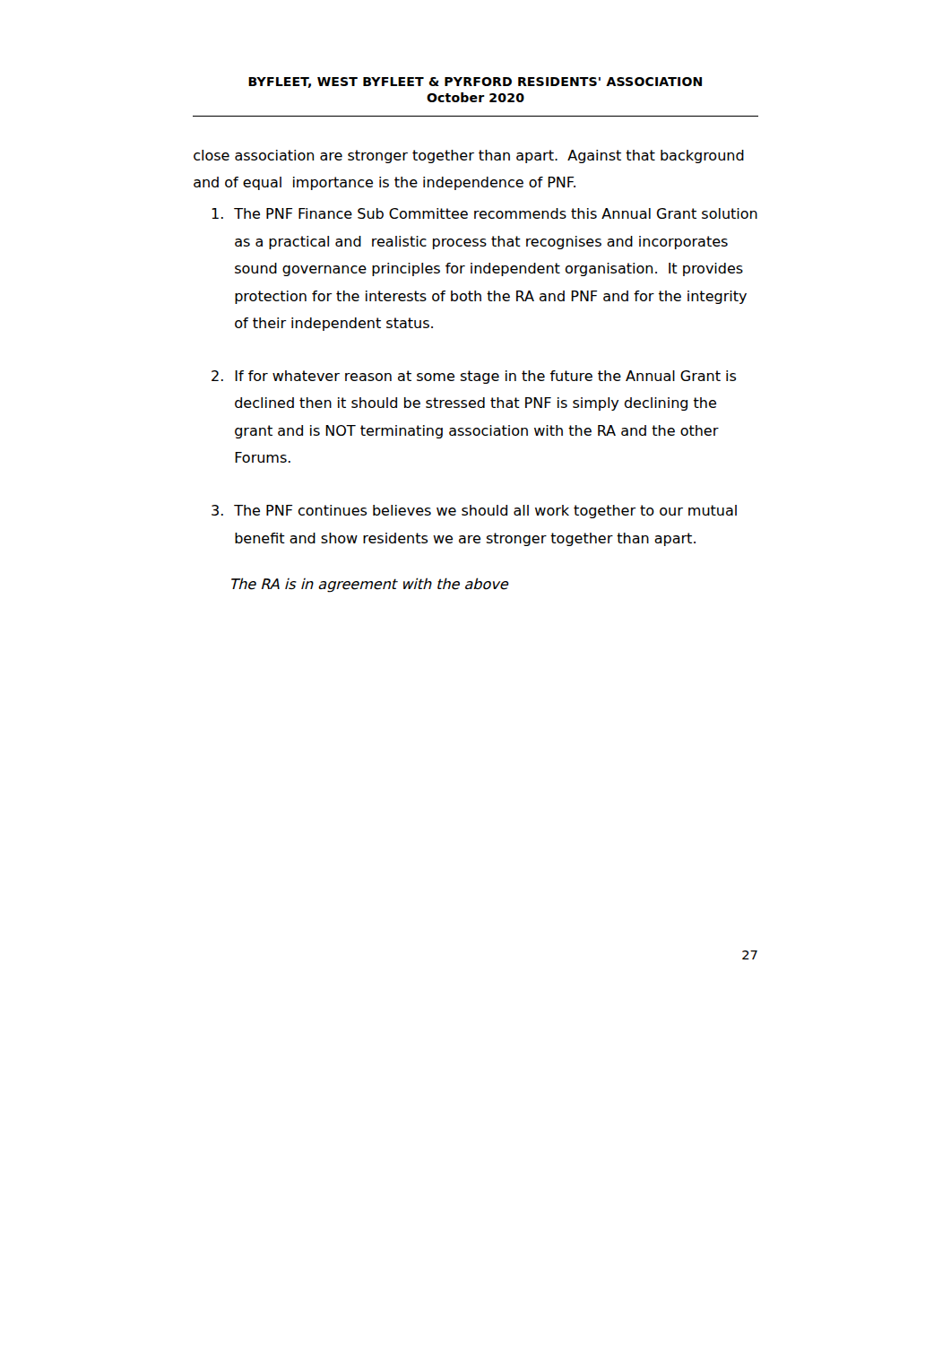BYFLEET, WEST BYFLEET & PYRFORD RESIDENTS' ASSOCIATION October 2020
close association are stronger together than apart. Against that background and of equal importance is the independence of PNF.
The PNF Finance Sub Committee recommends this Annual Grant solution as a practical and realistic process that recognises and incorporates sound governance principles for independent organisation. It provides protection for the interests of both the RA and PNF and for the integrity of their independent status.
If for whatever reason at some stage in the future the Annual Grant is declined then it should be stressed that PNF is simply declining the grant and is NOT terminating association with the RA and the other Forums.
The PNF continues believes we should all work together to our mutual benefit and show residents we are stronger together than apart.
The RA is in agreement with the above
27